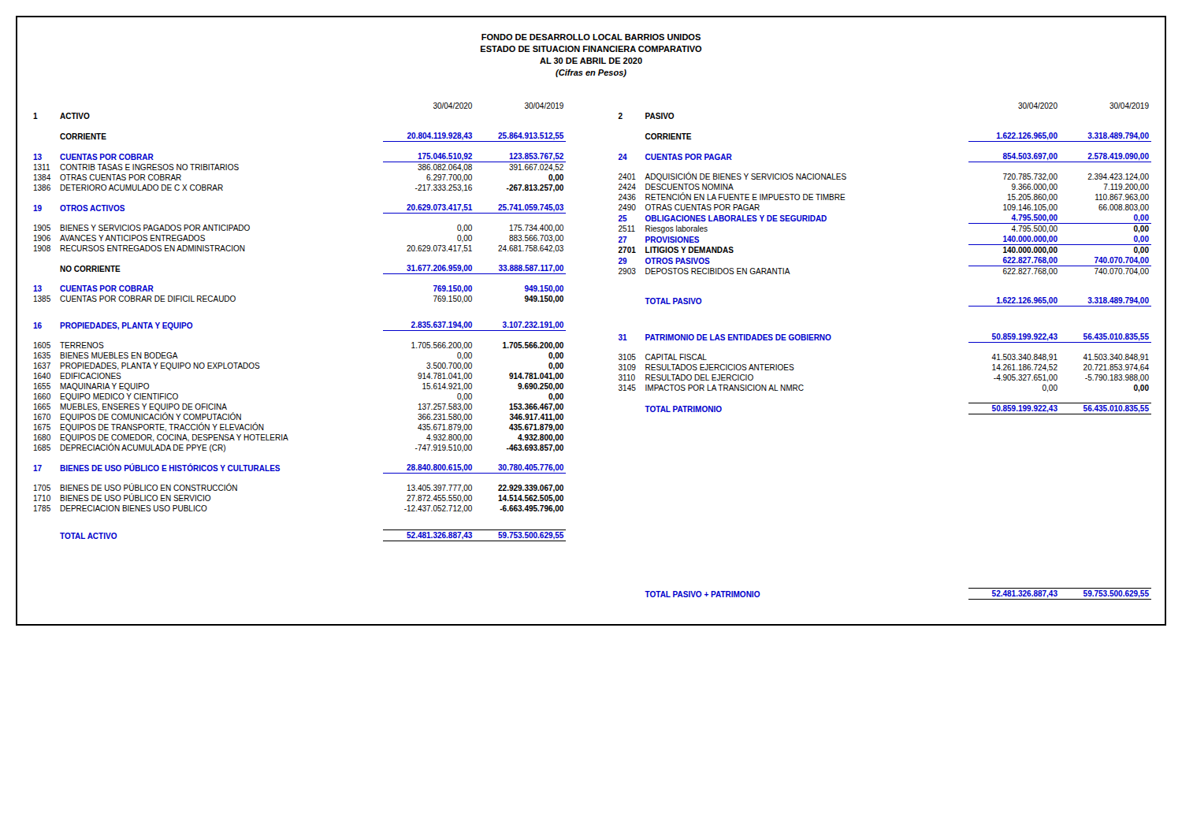FONDO DE DESARROLLO LOCAL BARRIOS UNIDOS
ESTADO DE SITUACION FINANCIERA COMPARATIVO
AL 30 DE ABRIL DE 2020
(Cifras en Pesos)
| / / / 30/04/2020 / 30/04/2019 / / 1 / ACTIVO / / / / / CORRIENTE / 20.804.119.928,43 / 25.864.913.512,55 / / 13 / CUENTAS POR COBRAR / 175.046.510,92 / 123.853.767,52 / / 1311 / CONTRIB TASAS E INGRESOS NO TRIBITARIOS / 386.082.064,08 / 391.667.024,52 / / 1384 / OTRAS CUENTAS POR COBRAR / 6.297.700,00 / 0,00 / / 1386 / DETERIORO ACUMULADO DE C X COBRAR / -217.333.253,16 / -267.813.257,00 / / 19 / OTROS ACTIVOS / 20.629.073.417,51 / 25.741.059.745,03 / / 1905 / BIENES Y SERVICIOS PAGADOS POR ANTICIPADO / 0,00 / 175.734.400,00 / / 1906 / AVANCES Y ANTICIPOS ENTREGADOS / 0,00 / 883.566.703,00 / / 1908 / RECURSOS ENTREGADOS EN ADMINISTRACION / 20.629.073.417,51 / 24.681.758.642,03 / / / NO CORRIENTE / 31.677.206.959,00 / 33.888.587.117,00 / / 13 / CUENTAS POR COBRAR / 769.150,00 / 949.150,00 / / 1385 / CUENTAS POR COBRAR DE DIFICIL RECAUDO / 769.150,00 / 949.150,00 / / 16 / PROPIEDADES, PLANTA Y EQUIPO / 2.835.637.194,00 / 3.107.232.191,00 / / 1605 / TERRENOS / 1.705.566.200,00 / 1.705.566.200,00 / / 1635 / BIENES MUEBLES EN BODEGA / 0,00 / 0,00 / / 1637 / PROPIEDADES, PLANTA Y EQUIPO NO EXPLOTADOS / 3.500.700,00 / 0,00 / / 1640 / EDIFICACIONES / 914.781.041,00 / 914.781.041,00 / / 1655 / MAQUINARIA Y EQUIPO / 15.614.921,00 / 9.690.250,00 / / 1660 / EQUIPO MEDICO Y CIENTIFICO / 0,00 / 0,00 / / 1665 / MUEBLES, ENSERES Y EQUIPO DE OFICINA / 137.257.583,00 / 153.366.467,00 / / 1670 / EQUIPOS DE COMUNICACIÓN Y COMPUTACIÓN / 366.231.580,00 / 346.917.411,00 / / 1675 / EQUIPOS DE TRANSPORTE, TRACCIÓN Y ELEVACIÓN / 435.671.879,00 / 435.671.879,00 / / 1680 / EQUIPOS DE COMEDOR, COCINA, DESPENSA Y HOTELERIA / 4.932.800,00 / 4.932.800,00 / / 1685 / DEPRECIACIÓN ACUMULADA DE PPYE (CR) / -747.919.510,00 / -463.693.857,00 / / 17 / BIENES DE USO PÚBLICO E HISTÓRICOS Y CULTURALES / 28.840.800.615,00 / 30.780.405.776,00 / / 1705 / BIENES DE USO PÚBLICO EN CONSTRUCCIÓN / 13.405.397.777,00 / 22.929.339.067,00 / / 1710 / BIENES DE USO PÚBLICO EN SERVICIO / 27.872.455.550,00 / 14.514.562.505,00 / / 1785 / DEPRECIACION BIENES USO PUBLICO / -12.437.052.712,00 / -6.663.495.796,00 / / / TOTAL ACTIVO / 52.481.326.887,43 / 59.753.500.629,55 / | | / / / 30/04/2020 / 30/04/2019 / / 2 / PASIVO / / / / / CORRIENTE / 1.622.126.965,00 / 3.318.489.794,00 / / 24 / CUENTAS POR PAGAR / 854.503.697,00 / 2.578.419.090,00 / / 2401 / ADQUISICIÓN DE BIENES Y SERVICIOS NACIONALES / 720.785.732,00 / 2.394.423.124,00 / / 2424 / DESCUENTOS NOMINA / 9.366.000,00 / 7.119.200,00 / / 2436 / RETENCIÓN EN LA FUENTE E IMPUESTO DE TIMBRE / 15.205.860,00 / 110.867.963,00 / / 2490 / OTRAS CUENTAS POR PAGAR / 109.146.105,00 / 66.008.803,00 / / 25 / OBLIGACIONES LABORALES Y DE SEGURIDAD / 4.795.500,00 / 0,00 / / 2511 / Riesgos laborales / 4.795.500,00 / 0,00 / / 27 / PROVISIONES / 140.000.000,00 / 0,00 / / 2701 / LITIGIOS Y DEMANDAS / 140.000.000,00 / 0,00 / / 29 / OTROS PASIVOS / 622.827.768,00 / 740.070.704,00 / / 2903 / DEPOSTOS RECIBIDOS EN GARANTIA / 622.827.768,00 / 740.070.704,00 / / / TOTAL PASIVO / 1.622.126.965,00 / 3.318.489.794,00 / / 31 / PATRIMONIO DE LAS ENTIDADES DE GOBIERNO / 50.859.199.922,43 / 56.435.010.835,55 / / 3105 / CAPITAL FISCAL / 41.503.340.848,91 / 41.503.340.848,91 / / 3109 / RESULTADOS EJERCICIOS ANTERIOES / 14.261.186.724,52 / 20.721.853.974,64 / / 3110 / RESULTADO DEL EJERCICIO / -4.905.327.651,00 / -5.790.183.988,00 / / 3145 / IMPACTOS POR LA TRANSICION AL NMRC / 0,00 / 0,00 / / / TOTAL PATRIMONIO / 50.859.199.922,43 / 56.435.010.835,55 / / / TOTAL PASIVO + PATRIMONIO / 52.481.326.887,43 / 59.753.500.629,55 / |